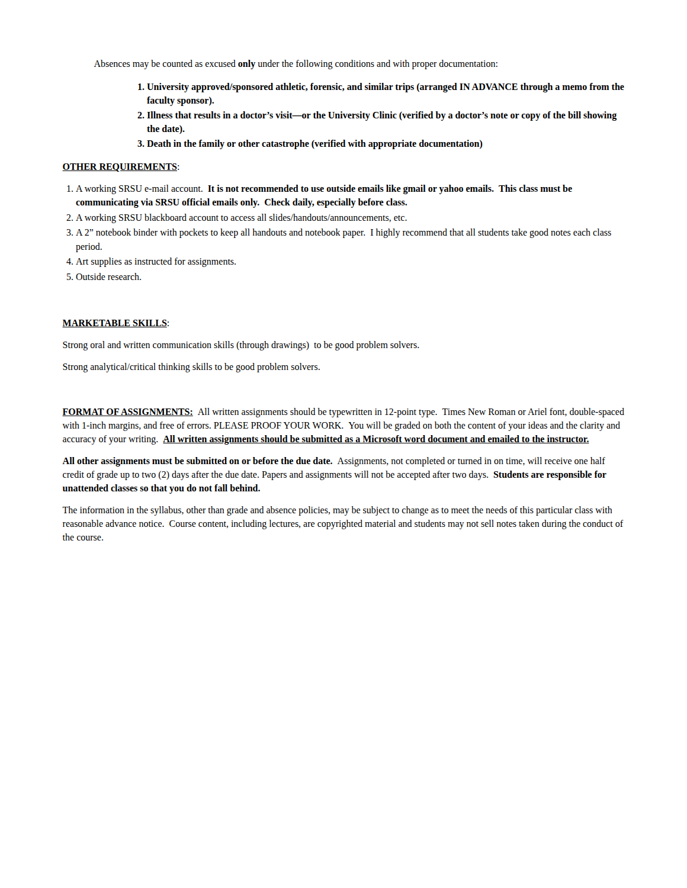Absences may be counted as excused only under the following conditions and with proper documentation:
University approved/sponsored athletic, forensic, and similar trips (arranged IN ADVANCE through a memo from the faculty sponsor).
Illness that results in a doctor’s visit—or the University Clinic (verified by a doctor’s note or copy of the bill showing the date).
Death in the family or other catastrophe (verified with appropriate documentation)
OTHER REQUIREMENTS:
A working SRSU e-mail account. It is not recommended to use outside emails like gmail or yahoo emails. This class must be communicating via SRSU official emails only. Check daily, especially before class.
A working SRSU blackboard account to access all slides/handouts/announcements, etc.
A 2” notebook binder with pockets to keep all handouts and notebook paper. I highly recommend that all students take good notes each class period.
Art supplies as instructed for assignments.
Outside research.
MARKETABLE SKILLS:
Strong oral and written communication skills (through drawings) to be good problem solvers.
Strong analytical/critical thinking skills to be good problem solvers.
FORMAT OF ASSIGNMENTS: All written assignments should be typewritten in 12-point type. Times New Roman or Ariel font, double-spaced with 1-inch margins, and free of errors. PLEASE PROOF YOUR WORK. You will be graded on both the content of your ideas and the clarity and accuracy of your writing. All written assignments should be submitted as a Microsoft word document and emailed to the instructor.
All other assignments must be submitted on or before the due date. Assignments, not completed or turned in on time, will receive one half credit of grade up to two (2) days after the due date. Papers and assignments will not be accepted after two days. Students are responsible for unattended classes so that you do not fall behind.
The information in the syllabus, other than grade and absence policies, may be subject to change as to meet the needs of this particular class with reasonable advance notice. Course content, including lectures, are copyrighted material and students may not sell notes taken during the conduct of the course.